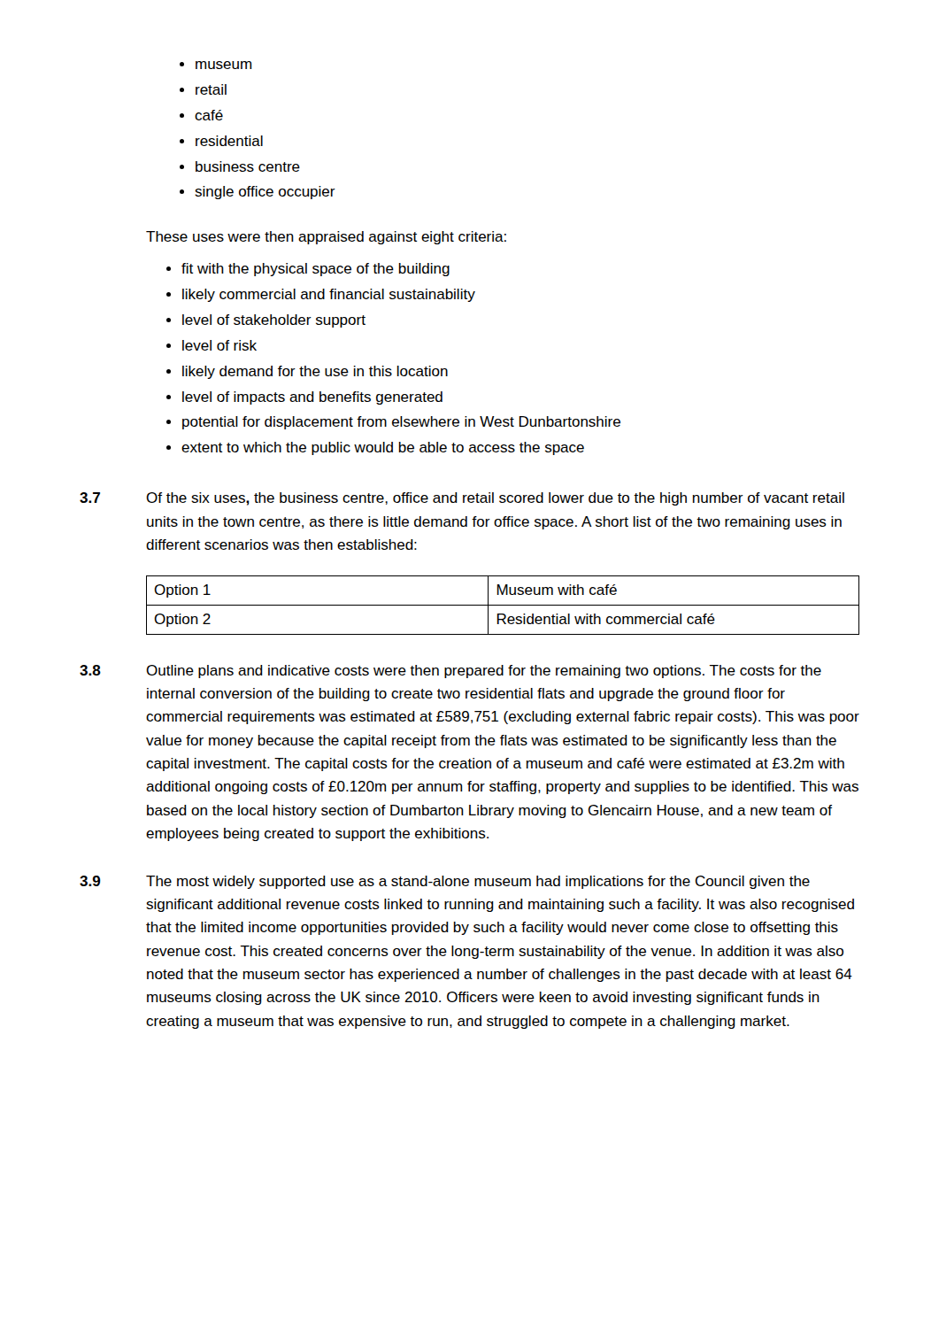museum
retail
café
residential
business centre
single office occupier
These uses were then appraised against eight criteria:
fit with the physical space of the building
likely commercial and financial sustainability
level of stakeholder support
level of risk
likely demand for the use in this location
level of impacts and benefits generated
potential for displacement from elsewhere in West Dunbartonshire
extent to which the public would be able to access the space
3.7
Of the six uses, the business centre, office and retail scored lower due to the high number of vacant retail units in the town centre, as there is little demand for office space. A short list of the two remaining uses in different scenarios was then established:
| Option 1 | Museum with café |
| Option 2 | Residential with commercial café |
3.8
Outline plans and indicative costs were then prepared for the remaining two options. The costs for the internal conversion of the building to create two residential flats and upgrade the ground floor for commercial requirements was estimated at £589,751 (excluding external fabric repair costs). This was poor value for money because the capital receipt from the flats was estimated to be significantly less than the capital investment. The capital costs for the creation of a museum and café were estimated at £3.2m with additional ongoing costs of £0.120m per annum for staffing, property and supplies to be identified. This was based on the local history section of Dumbarton Library moving to Glencairn House, and a new team of employees being created to support the exhibitions.
3.9
The most widely supported use as a stand-alone museum had implications for the Council given the significant additional revenue costs linked to running and maintaining such a facility. It was also recognised that the limited income opportunities provided by such a facility would never come close to offsetting this revenue cost. This created concerns over the long-term sustainability of the venue. In addition it was also noted that the museum sector has experienced a number of challenges in the past decade with at least 64 museums closing across the UK since 2010. Officers were keen to avoid investing significant funds in creating a museum that was expensive to run, and struggled to compete in a challenging market.